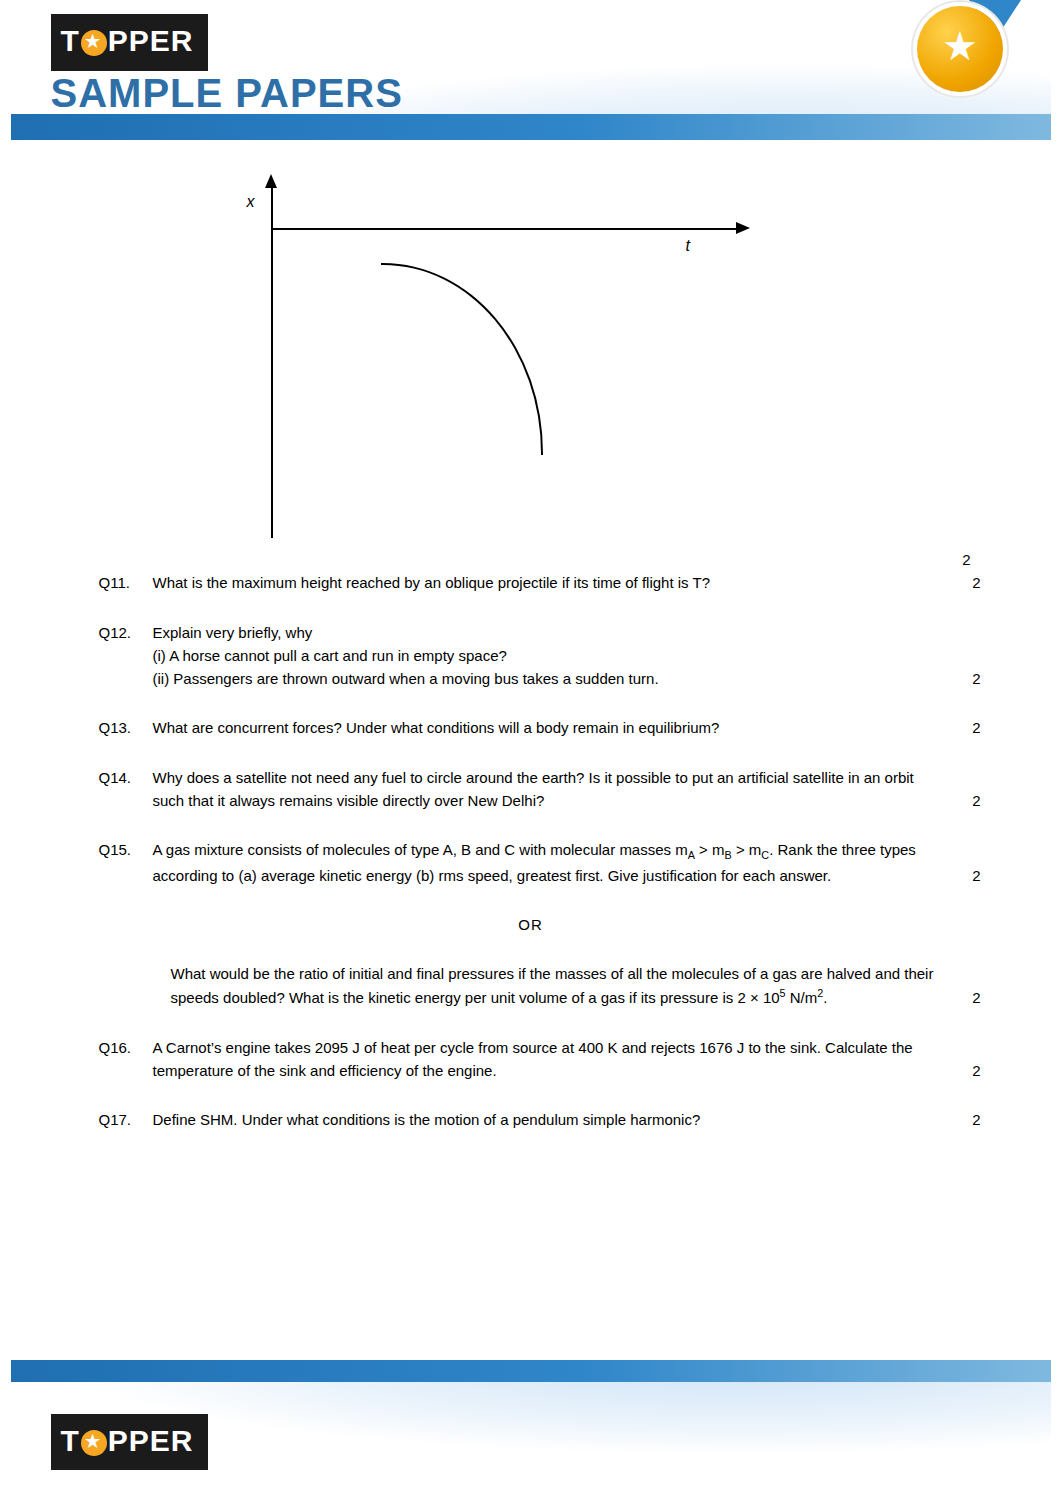T PPER
SAMPLE PAPERS
x
t
2
Q11.
What is the maximum height reached by an oblique projectile if its time of flight is T?
2
Q12.
Explain very briefly, why
(i) A horse cannot pull a cart and run in empty space?
(ii) Passengers are thrown outward when a moving bus takes a sudden turn.
2
Q13.
What are concurrent forces? Under what conditions will a body remain in equilibrium?
2
Q14.
Why does a satellite not need any fuel to circle around the earth? Is it possible to put an artificial satellite in an orbit such that it always remains visible directly over New Delhi?
2
Q15.
A gas mixture consists of molecules of type A, B and C with molecular masses mA > mB > mC. Rank the three types according to (a) average kinetic energy (b) rms speed, greatest first. Give justification for each answer.
2
OR
What would be the ratio of initial and final pressures if the masses of all the molecules of a gas are halved and their speeds doubled? What is the kinetic energy per unit volume of a gas if its pressure is 2 × 105 N/m2.
2
Q16.
A Carnot’s engine takes 2095 J of heat per cycle from source at 400 K and rejects 1676 J to the sink. Calculate the temperature of the sink and efficiency of the engine.
2
Q17.
Define SHM. Under what conditions is the motion of a pendulum simple harmonic?
2
T PPER